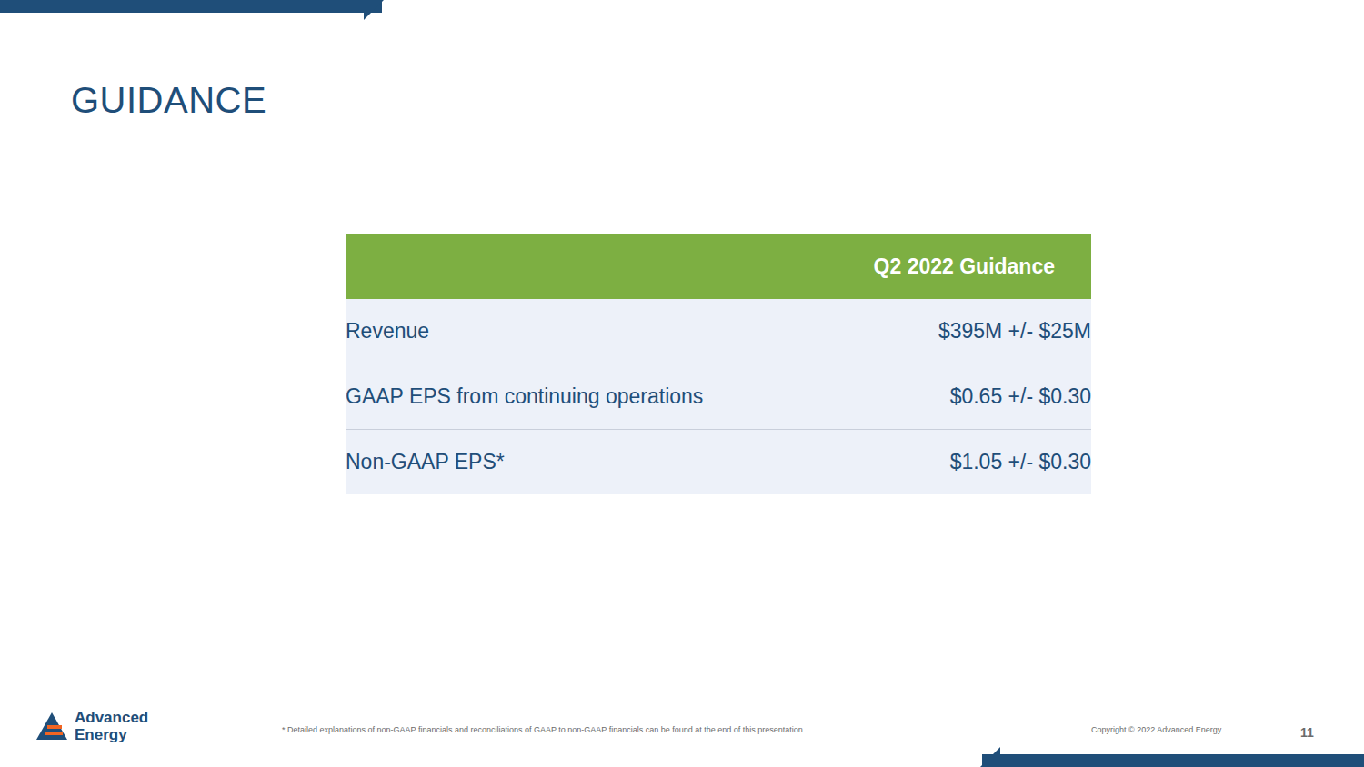GUIDANCE
| | Q2 2022 Guidance |
| --- | --- |
| Revenue | $395M +/- $25M |
| GAAP EPS from continuing operations | $0.65 +/- $0.30 |
| Non-GAAP EPS* | $1.05 +/- $0.30 |
* Detailed explanations of non-GAAP financials and reconciliations of GAAP to non-GAAP financials can be found at the end of this presentation
Copyright © 2022 Advanced Energy
11
Advanced
Energy